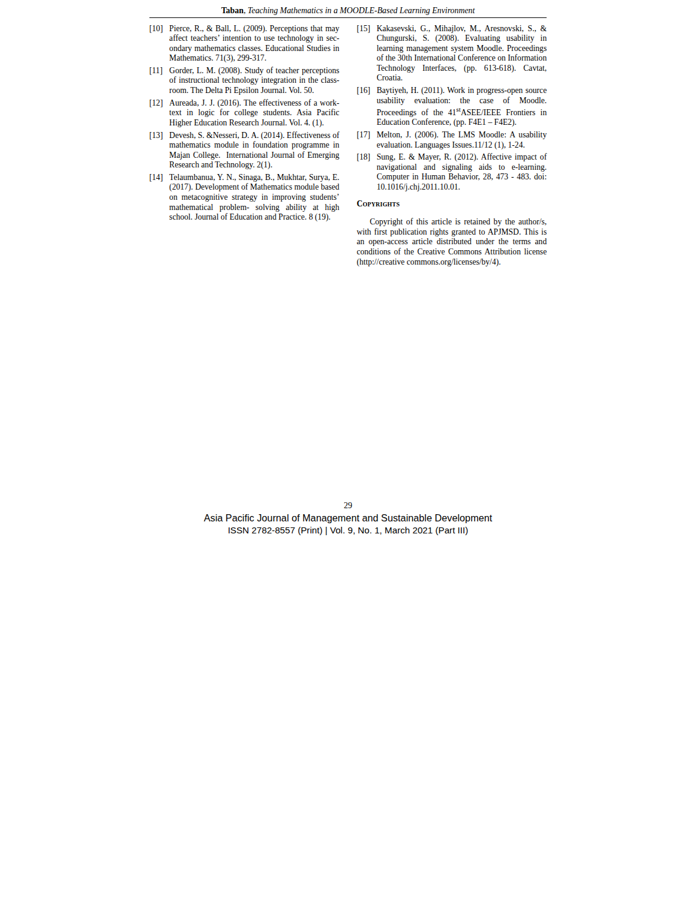Taban, Teaching Mathematics in a MOODLE-Based Learning Environment
[10] Pierce, R., & Ball, L. (2009). Perceptions that may affect teachers’ intention to use technology in secondary mathematics classes. Educational Studies in Mathematics. 71(3), 299-317.
[11] Gorder, L. M. (2008). Study of teacher perceptions of instructional technology integration in the classroom. The Delta Pi Epsilon Journal. Vol. 50.
[12] Aureada, J. J. (2016). The effectiveness of a work-text in logic for college students. Asia Pacific Higher Education Research Journal. Vol. 4. (1).
[13] Devesh, S. &Nesseri, D. A. (2014). Effectiveness of mathematics module in foundation programme in Majan College. International Journal of Emerging Research and Technology. 2(1).
[14] Telaumbanua, Y. N., Sinaga, B., Mukhtar, Surya, E. (2017). Development of Mathematics module based on metacognitive strategy in improving students’ mathematical problem- solving ability at high school. Journal of Education and Practice. 8 (19).
[15] Kakasevski, G., Mihajlov, M., Aresnovski, S., & Chungurski, S. (2008). Evaluating usability in learning management system Moodle. Proceedings of the 30th International Conference on Information Technology Interfaces, (pp. 613-618). Cavtat, Croatia.
[16] Baytiyeh, H. (2011). Work in progress-open source usability evaluation: the case of Moodle. Proceedings of the 41stASEE/IEEE Frontiers in Education Conference, (pp. F4E1 – F4E2).
[17] Melton, J. (2006). The LMS Moodle: A usability evaluation. Languages Issues.11/12 (1), 1-24.
[18] Sung, E. & Mayer, R. (2012). Affective impact of navigational and signaling aids to e-learning. Computer in Human Behavior, 28, 473 - 483. doi: 10.1016/j.chj.2011.10.01.
Copyrights
Copyright of this article is retained by the author/s, with first publication rights granted to APJMSD. This is an open-access article distributed under the terms and conditions of the Creative Commons Attribution license (http://creative commons.org/licenses/by/4).
29
Asia Pacific Journal of Management and Sustainable Development
ISSN 2782-8557 (Print) | Vol. 9, No. 1, March 2021 (Part III)